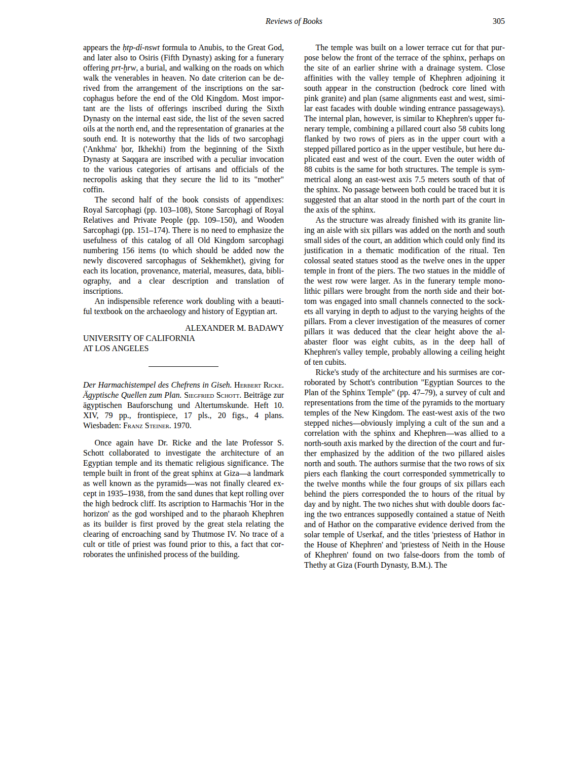Reviews of Books 305
appears the ḥtp-dỉ-nswt formula to Anubis, to the Great God, and later also to Osiris (Fifth Dynasty) asking for a funerary offering prt-ḫrw, a burial, and walking on the roads on which walk the venerables in heaven. No date criterion can be derived from the arrangement of the inscriptions on the sarcophagus before the end of the Old Kingdom. Most important are the lists of offerings inscribed during the Sixth Dynasty on the internal east side, the list of the seven sacred oils at the north end, and the representation of granaries at the south end. It is noteworthy that the lids of two sarcophagi ('Ankhma' ḥor, Ikhekhi) from the beginning of the Sixth Dynasty at Saqqara are inscribed with a peculiar invocation to the various categories of artisans and officials of the necropolis asking that they secure the lid to its "mother" coffin.
The second half of the book consists of appendixes: Royal Sarcophagi (pp. 103–108), Stone Sarcophagi of Royal Relatives and Private People (pp. 109–150), and Wooden Sarcophagi (pp. 151–174). There is no need to emphasize the usefulness of this catalog of all Old Kingdom sarcophagi numbering 156 items (to which should be added now the newly discovered sarcophagus of Sekhemkhet), giving for each its location, provenance, material, measures, data, bibliography, and a clear description and translation of inscriptions.
An indispensible reference work doubling with a beautiful textbook on the archaeology and history of Egyptian art.
Alexander M. Badawy
University of California
at Los Angeles
Der Harmachistempel des Chefrens in Giseh. Herbert Ricke. Ägyptische Quellen zum Plan. Siegfried Schott. Beiträge zur ägyptischen Bauforschung und Altertumskunde. Heft 10. XIV, 79 pp., frontispiece, 17 pls., 20 figs., 4 plans. Wiesbaden: Franz Steiner. 1970.
Once again have Dr. Ricke and the late Professor S. Schott collaborated to investigate the architecture of an Egyptian temple and its thematic religious significance. The temple built in front of the great sphinx at Giza—a landmark as well known as the pyramids—was not finally cleared except in 1935–1938, from the sand dunes that kept rolling over the high bedrock cliff. Its ascription to Harmachis 'Hor in the horizon' as the god worshiped and to the pharaoh Khephren as its builder is first proved by the great stela relating the clearing of encroaching sand by Thutmose IV. No trace of a cult or title of priest was found prior to this, a fact that corroborates the unfinished process of the building.
The temple was built on a lower terrace cut for that purpose below the front of the terrace of the sphinx, perhaps on the site of an earlier shrine with a drainage system. Close affinities with the valley temple of Khephren adjoining it south appear in the construction (bedrock core lined with pink granite) and plan (same alignments east and west, similar east facades with double winding entrance passageways). The internal plan, however, is similar to Khephren's upper funerary temple, combining a pillared court also 58 cubits long flanked by two rows of piers as in the upper court with a stepped pillared portico as in the upper vestibule, but here duplicated east and west of the court. Even the outer width of 88 cubits is the same for both structures. The temple is symmetrical along an east-west axis 7.5 meters south of that of the sphinx. No passage between both could be traced but it is suggested that an altar stood in the north part of the court in the axis of the sphinx.
As the structure was already finished with its granite lining an aisle with six pillars was added on the north and south small sides of the court, an addition which could only find its justification in a thematic modification of the ritual. Ten colossal seated statues stood as the twelve ones in the upper temple in front of the piers. The two statues in the middle of the west row were larger. As in the funerary temple monolithic pillars were brought from the north side and their bottom was engaged into small channels connected to the sockets all varying in depth to adjust to the varying heights of the pillars. From a clever investigation of the measures of corner pillars it was deduced that the clear height above the alabaster floor was eight cubits, as in the deep hall of Khephren's valley temple, probably allowing a ceiling height of ten cubits.
Ricke's study of the architecture and his surmises are corroborated by Schott's contribution "Egyptian Sources to the Plan of the Sphinx Temple" (pp. 47–79), a survey of cult and representations from the time of the pyramids to the mortuary temples of the New Kingdom. The east-west axis of the two stepped niches—obviously implying a cult of the sun and a correlation with the sphinx and Khephren—was allied to a north-south axis marked by the direction of the court and further emphasized by the addition of the two pillared aisles north and south. The authors surmise that the two rows of six piers each flanking the court corresponded symmetrically to the twelve months while the four groups of six pillars each behind the piers corresponded the to hours of the ritual by day and by night. The two niches shut with double doors facing the two entrances supposedly contained a statue of Neith and of Hathor on the comparative evidence derived from the solar temple of Userkaf, and the titles 'priestess of Hathor in the House of Khephren' and 'priestess of Neith in the House of Khephren' found on two false-doors from the tomb of Thethy at Giza (Fourth Dynasty, B.M.). The